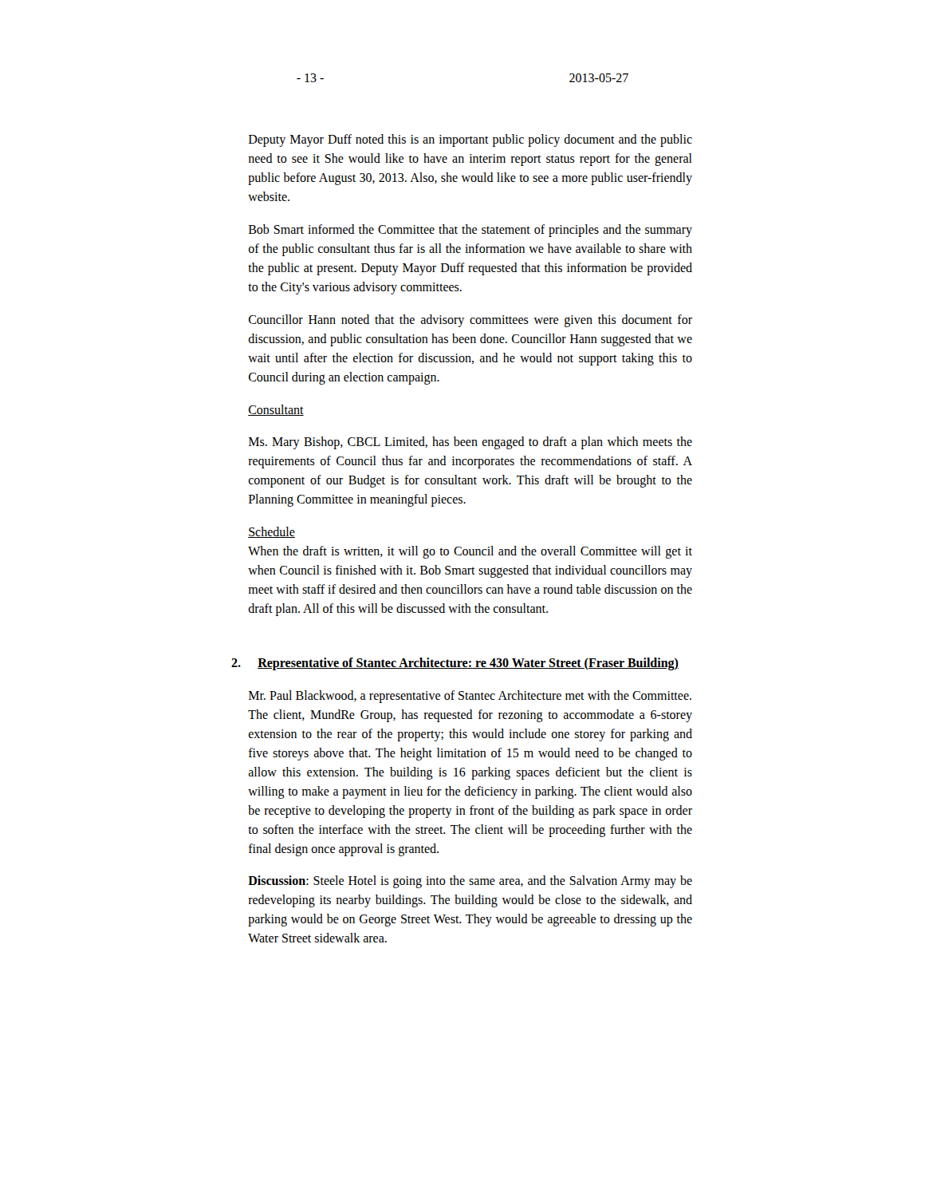- 13 - 2013-05-27
Deputy Mayor Duff noted this is an important public policy document and the public need to see it She would like to have an interim report status report for the general public before August 30, 2013. Also, she would like to see a more public user-friendly website.
Bob Smart informed the Committee that the statement of principles and the summary of the public consultant thus far is all the information we have available to share with the public at present. Deputy Mayor Duff requested that this information be provided to the City's various advisory committees.
Councillor Hann noted that the advisory committees were given this document for discussion, and public consultation has been done. Councillor Hann suggested that we wait until after the election for discussion, and he would not support taking this to Council during an election campaign.
Consultant
Ms. Mary Bishop, CBCL Limited, has been engaged to draft a plan which meets the requirements of Council thus far and incorporates the recommendations of staff. A component of our Budget is for consultant work. This draft will be brought to the Planning Committee in meaningful pieces.
Schedule
When the draft is written, it will go to Council and the overall Committee will get it when Council is finished with it. Bob Smart suggested that individual councillors may meet with staff if desired and then councillors can have a round table discussion on the draft plan. All of this will be discussed with the consultant.
2. Representative of Stantec Architecture: re 430 Water Street (Fraser Building)
Mr. Paul Blackwood, a representative of Stantec Architecture met with the Committee. The client, MundRe Group, has requested for rezoning to accommodate a 6-storey extension to the rear of the property; this would include one storey for parking and five storeys above that. The height limitation of 15 m would need to be changed to allow this extension. The building is 16 parking spaces deficient but the client is willing to make a payment in lieu for the deficiency in parking. The client would also be receptive to developing the property in front of the building as park space in order to soften the interface with the street. The client will be proceeding further with the final design once approval is granted.
Discussion: Steele Hotel is going into the same area, and the Salvation Army may be redeveloping its nearby buildings. The building would be close to the sidewalk, and parking would be on George Street West. They would be agreeable to dressing up the Water Street sidewalk area.